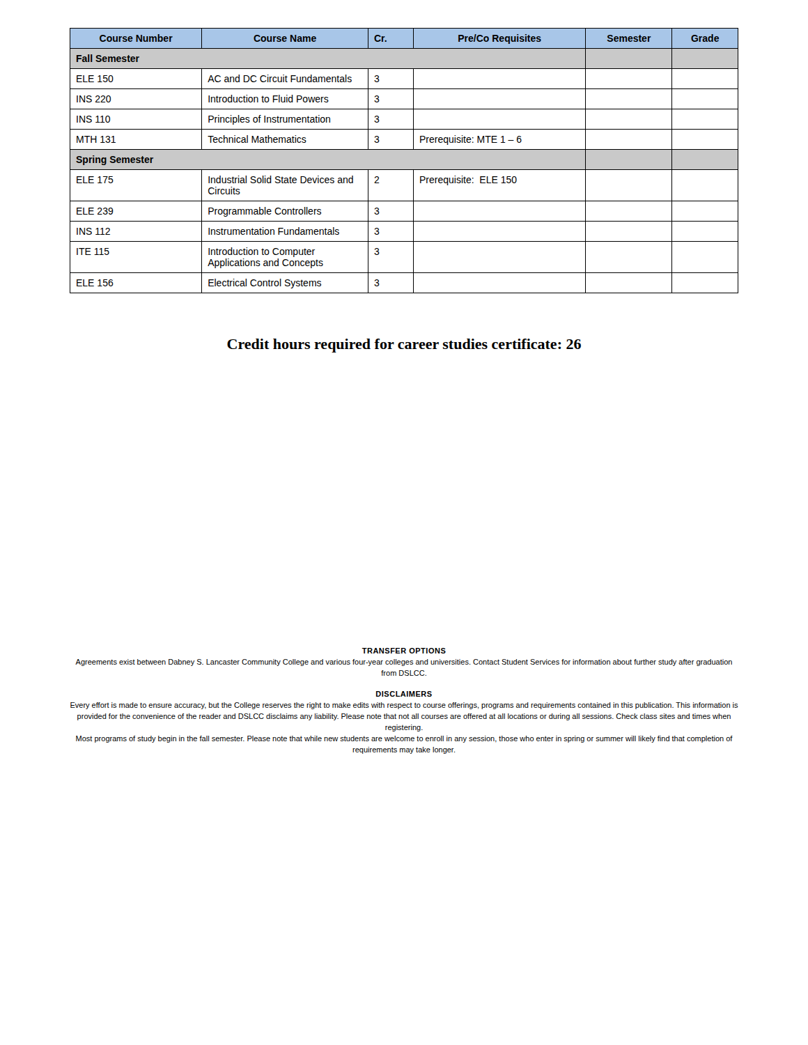| Course Number | Course Name | Cr. | Pre/Co Requisites | Semester | Grade |
| --- | --- | --- | --- | --- | --- |
| Fall Semester | | |
| ELE 150 | AC and DC Circuit Fundamentals | 3 | | | |
| INS 220 | Introduction to Fluid Powers | 3 | | | |
| INS 110 | Principles of Instrumentation | 3 | | | |
| MTH 131 | Technical Mathematics | 3 | Prerequisite: MTE 1 – 6 | | |
| Spring Semester | | |
| ELE 175 | Industrial Solid State Devices and Circuits | 2 | Prerequisite: ELE 150 | | |
| ELE 239 | Programmable Controllers | 3 | | | |
| INS 112 | Instrumentation Fundamentals | 3 | | | |
| ITE 115 | Introduction to Computer Applications and Concepts | 3 | | | |
| ELE 156 | Electrical Control Systems | 3 | | | |
Credit hours required for career studies certificate: 26
TRANSFER OPTIONS
Agreements exist between Dabney S. Lancaster Community College and various four-year colleges and universities. Contact Student Services for information about further study after graduation from DSLCC.
DISCLAIMERS
Every effort is made to ensure accuracy, but the College reserves the right to make edits with respect to course offerings, programs and requirements contained in this publication. This information is provided for the convenience of the reader and DSLCC disclaims any liability. Please note that not all courses are offered at all locations or during all sessions. Check class sites and times when registering.
Most programs of study begin in the fall semester. Please note that while new students are welcome to enroll in any session, those who enter in spring or summer will likely find that completion of requirements may take longer.